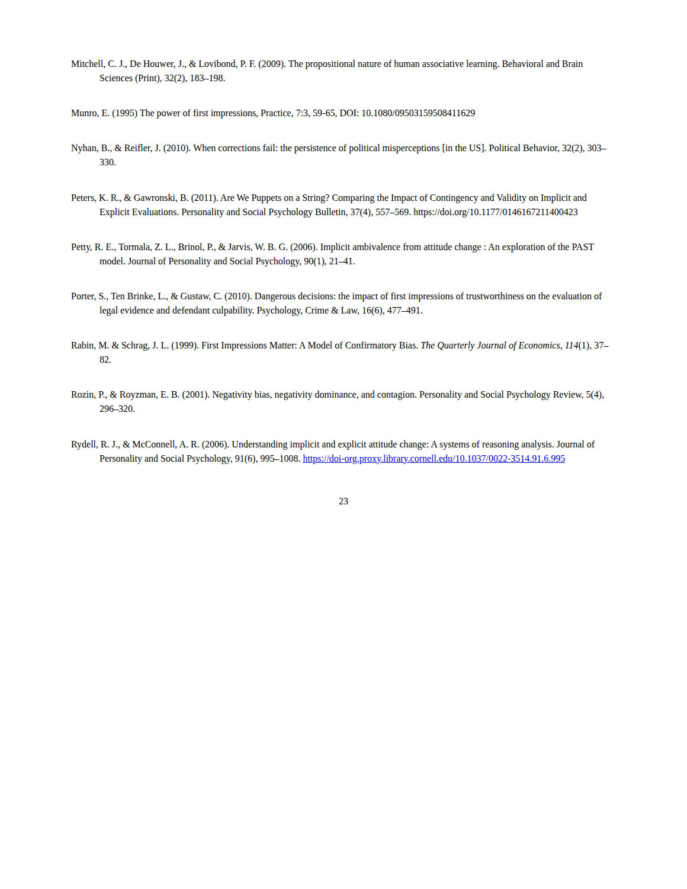Mitchell, C. J., De Houwer, J., & Lovibond, P. F. (2009). The propositional nature of human associative learning. Behavioral and Brain Sciences (Print), 32(2), 183–198.
Munro, E. (1995) The power of first impressions, Practice, 7:3, 59-65, DOI: 10.1080/09503159508411629
Nyhan, B., & Reifler, J. (2010). When corrections fail: the persistence of political misperceptions [in the US]. Political Behavior, 32(2), 303–330.
Peters, K. R., & Gawronski, B. (2011). Are We Puppets on a String? Comparing the Impact of Contingency and Validity on Implicit and Explicit Evaluations. Personality and Social Psychology Bulletin, 37(4), 557–569. https://doi.org/10.1177/0146167211400423
Petty, R. E., Tormala, Z. L., Brinol, P., & Jarvis, W. B. G. (2006). Implicit ambivalence from attitude change : An exploration of the PAST model. Journal of Personality and Social Psychology, 90(1), 21–41.
Porter, S., Ten Brinke, L., & Gustaw, C. (2010). Dangerous decisions: the impact of first impressions of trustworthiness on the evaluation of legal evidence and defendant culpability. Psychology, Crime & Law, 16(6), 477–491.
Rabin, M. & Schrag, J. L. (1999). First Impressions Matter: A Model of Confirmatory Bias. The Quarterly Journal of Economics, 114(1), 37–82.
Rozin, P., & Royzman, E. B. (2001). Negativity bias, negativity dominance, and contagion. Personality and Social Psychology Review, 5(4), 296–320.
Rydell, R. J., & McConnell, A. R. (2006). Understanding implicit and explicit attitude change: A systems of reasoning analysis. Journal of Personality and Social Psychology, 91(6), 995–1008. https://doi-org.proxy.library.cornell.edu/10.1037/0022-3514.91.6.995
23